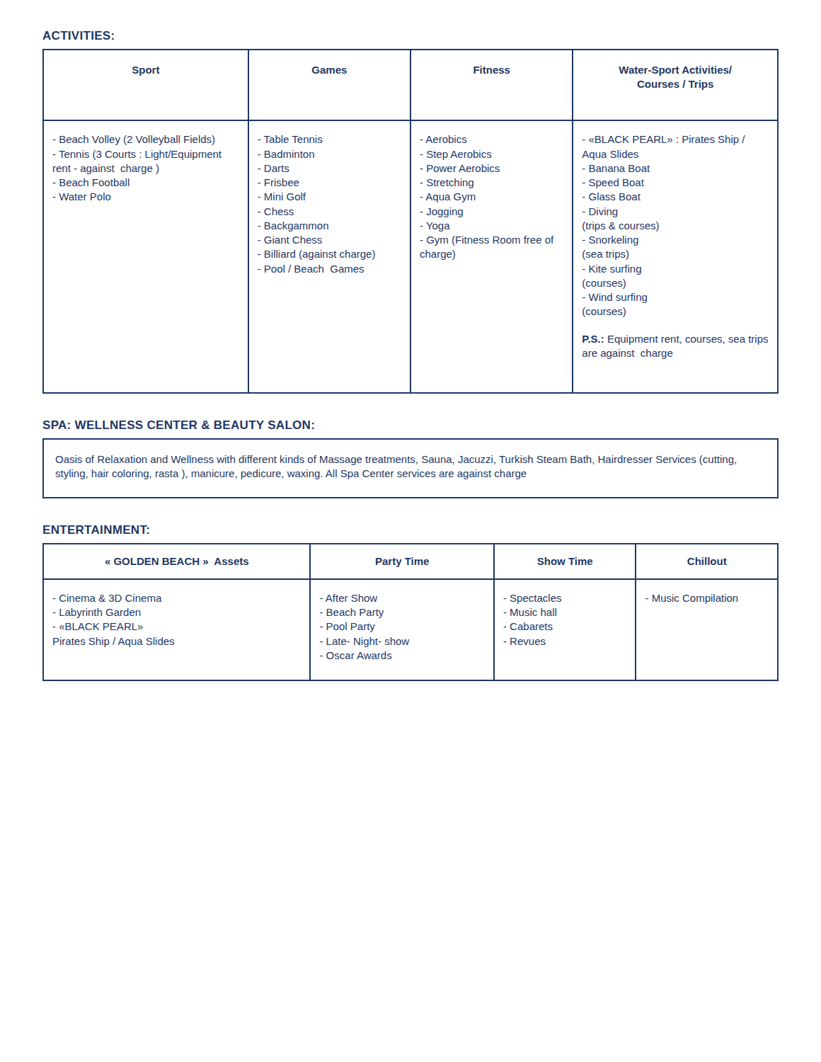ACTIVITIES:
| Sport | Games | Fitness | Water-Sport Activities/ Courses / Trips |
| --- | --- | --- | --- |
| - Beach Volley (2 Volleyball Fields) - Tennis (3 Courts : Light/Equipment rent - against charge ) - Beach Football - Water Polo | - Table Tennis - Badminton - Darts - Frisbee - Mini Golf - Chess - Backgammon - Giant Chess - Billiard (against charge) - Pool / Beach Games | - Aerobics - Step Aerobics - Power Aerobics - Stretching - Aqua Gym - Jogging - Yoga - Gym (Fitness Room free of charge) | - «BLACK PEARL» : Pirates Ship / Aqua Slides - Banana Boat - Speed Boat - Glass Boat - Diving (trips & courses) - Snorkeling (sea trips) - Kite surfing (courses) - Wind surfing (courses) P.S.: Equipment rent, courses, sea trips are against charge |
SPA: WELLNESS CENTER & BEAUTY SALON:
Oasis of Relaxation and Wellness with different kinds of Massage treatments, Sauna, Jacuzzi, Turkish Steam Bath, Hairdresser Services (cutting, styling, hair coloring, rasta ), manicure, pedicure, waxing. All Spa Center services are against charge
ENTERTAINMENT:
| « GOLDEN BEACH » Assets | Party Time | Show Time | Chillout |
| --- | --- | --- | --- |
| - Cinema & 3D Cinema - Labyrinth Garden - «BLACK PEARL» Pirates Ship / Aqua Slides | - After Show - Beach Party - Pool Party - Late- Night- show - Oscar Awards | - Spectacles - Music hall - Cabarets - Revues | - Music Compilation |